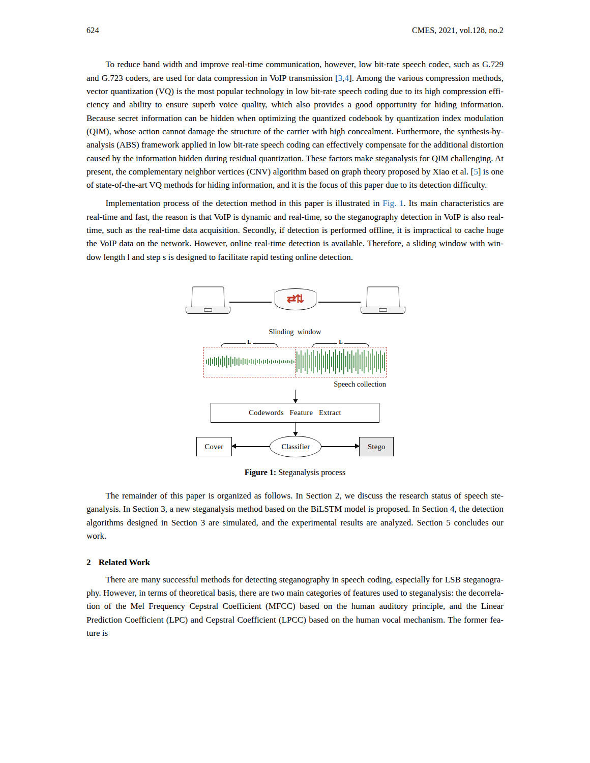624 CMES, 2021, vol.128, no.2
To reduce band width and improve real-time communication, however, low bit-rate speech codec, such as G.729 and G.723 coders, are used for data compression in VoIP transmission [3,4]. Among the various compression methods, vector quantization (VQ) is the most popular technology in low bit-rate speech coding due to its high compression efficiency and ability to ensure superb voice quality, which also provides a good opportunity for hiding information. Because secret information can be hidden when optimizing the quantized codebook by quantization index modulation (QIM), whose action cannot damage the structure of the carrier with high concealment. Furthermore, the synthesis-by-analysis (ABS) framework applied in low bit-rate speech coding can effectively compensate for the additional distortion caused by the information hidden during residual quantization. These factors make steganalysis for QIM challenging. At present, the complementary neighbor vertices (CNV) algorithm based on graph theory proposed by Xiao et al. [5] is one of state-of-the-art VQ methods for hiding information, and it is the focus of this paper due to its detection difficulty.
Implementation process of the detection method in this paper is illustrated in Fig. 1. Its main characteristics are real-time and fast, the reason is that VoIP is dynamic and real-time, so the steganography detection in VoIP is also real-time, such as the real-time data acquisition. Secondly, if detection is performed offline, it is impractical to cache huge the VoIP data on the network. However, online real-time detection is available. Therefore, a sliding window with window length l and step s is designed to facilitate rapid testing online detection.
⇄⇅
Slinding window
L
L
Speech collection
Codewords Feature Extract
Cover
Classifier
Stego
Figure 1: Steganalysis process
The remainder of this paper is organized as follows. In Section 2, we discuss the research status of speech steganalysis. In Section 3, a new steganalysis method based on the BiLSTM model is proposed. In Section 4, the detection algorithms designed in Section 3 are simulated, and the experimental results are analyzed. Section 5 concludes our work.
2 Related Work
There are many successful methods for detecting steganography in speech coding, especially for LSB steganography. However, in terms of theoretical basis, there are two main categories of features used to steganalysis: the decorrelation of the Mel Frequency Cepstral Coefficient (MFCC) based on the human auditory principle, and the Linear Prediction Coefficient (LPC) and Cepstral Coefficient (LPCC) based on the human vocal mechanism. The former feature is